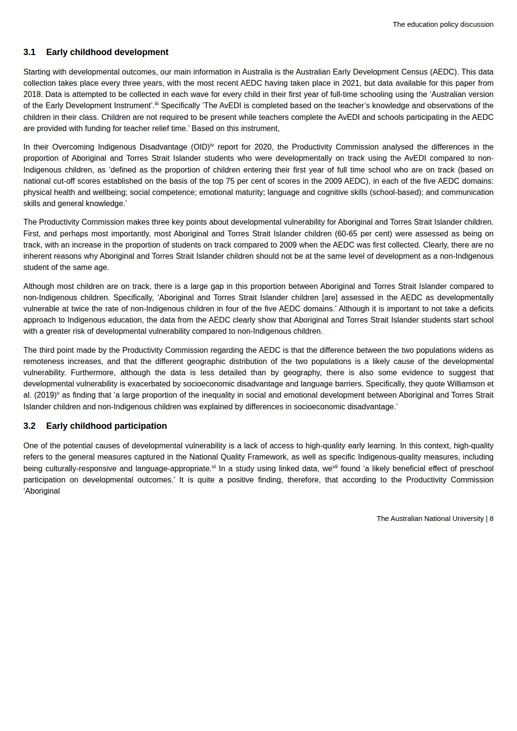The education policy discussion
3.1 Early childhood development
Starting with developmental outcomes, our main information in Australia is the Australian Early Development Census (AEDC). This data collection takes place every three years, with the most recent AEDC having taken place in 2021, but data available for this paper from 2018. Data is attempted to be collected in each wave for every child in their first year of full-time schooling using the ‘Australian version of the Early Development Instrument’.iii Specifically ‘The AvEDI is completed based on the teacher’s knowledge and observations of the children in their class. Children are not required to be present while teachers complete the AvEDI and schools participating in the AEDC are provided with funding for teacher relief time.’ Based on this instrument,
In their Overcoming Indigenous Disadvantage (OID)iv report for 2020, the Productivity Commission analysed the differences in the proportion of Aboriginal and Torres Strait Islander students who were developmentally on track using the AvEDI compared to non-Indigenous children, as ‘defined as the proportion of children entering their first year of full time school who are on track (based on national cut-off scores established on the basis of the top 75 per cent of scores in the 2009 AEDC), in each of the five AEDC domains: physical health and wellbeing; social competence; emotional maturity; language and cognitive skills (school-based); and communication skills and general knowledge.’
The Productivity Commission makes three key points about developmental vulnerability for Aboriginal and Torres Strait Islander children. First, and perhaps most importantly, most Aboriginal and Torres Strait Islander children (60-65 per cent) were assessed as being on track, with an increase in the proportion of students on track compared to 2009 when the AEDC was first collected. Clearly, there are no inherent reasons why Aboriginal and Torres Strait Islander children should not be at the same level of development as a non-Indigenous student of the same age.
Although most children are on track, there is a large gap in this proportion between Aboriginal and Torres Strait Islander compared to non-Indigenous children. Specifically, ‘Aboriginal and Torres Strait Islander children [are] assessed in the AEDC as developmentally vulnerable at twice the rate of non-Indigenous children in four of the five AEDC domains.’ Although it is important to not take a deficits approach to Indigenous education, the data from the AEDC clearly show that Aboriginal and Torres Strait Islander students start school with a greater risk of developmental vulnerability compared to non-Indigenous children.
The third point made by the Productivity Commission regarding the AEDC is that the difference between the two populations widens as remoteness increases, and that the different geographic distribution of the two populations is a likely cause of the developmental vulnerability. Furthermore, although the data is less detailed than by geography, there is also some evidence to suggest that developmental vulnerability is exacerbated by socioeconomic disadvantage and language barriers. Specifically, they quote Williamson et al. (2019)v as finding that ‘a large proportion of the inequality in social and emotional development between Aboriginal and Torres Strait Islander children and non-Indigenous children was explained by differences in socioeconomic disadvantage.’
3.2 Early childhood participation
One of the potential causes of developmental vulnerability is a lack of access to high-quality early learning. In this context, high-quality refers to the general measures captured in the National Quality Framework, as well as specific Indigenous-quality measures, including being culturally-responsive and language-appropriate.vi In a study using linked data, wevii found ‘a likely beneficial effect of preschool participation on developmental outcomes.’ It is quite a positive finding, therefore, that according to the Productivity Commission ‘Aboriginal
The Australian National University | 8